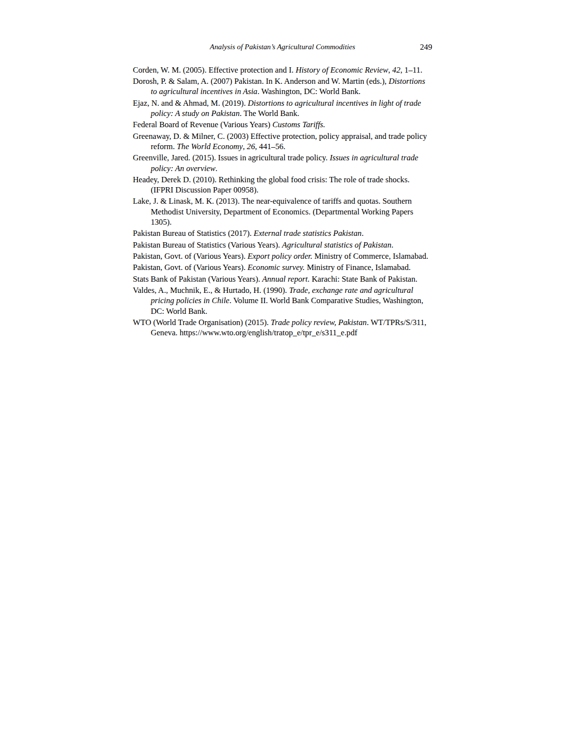Analysis of Pakistan’s Agricultural Commodities 249
Corden, W. M. (2005). Effective protection and I. History of Economic Review, 42, 1–11.
Dorosh, P. & Salam, A. (2007) Pakistan. In K. Anderson and W. Martin (eds.), Distortions to agricultural incentives in Asia. Washington, DC: World Bank.
Ejaz, N. and & Ahmad, M. (2019). Distortions to agricultural incentives in light of trade policy: A study on Pakistan. The World Bank.
Federal Board of Revenue (Various Years) Customs Tariffs.
Greenaway, D. & Milner, C. (2003) Effective protection, policy appraisal, and trade policy reform. The World Economy, 26, 441–56.
Greenville, Jared. (2015). Issues in agricultural trade policy. Issues in agricultural trade policy: An overview.
Headey, Derek D. (2010). Rethinking the global food crisis: The role of trade shocks. (IFPRI Discussion Paper 00958).
Lake, J. & Linask, M. K. (2013). The near-equivalence of tariffs and quotas. Southern Methodist University, Department of Economics. (Departmental Working Papers 1305).
Pakistan Bureau of Statistics (2017). External trade statistics Pakistan.
Pakistan Bureau of Statistics (Various Years). Agricultural statistics of Pakistan.
Pakistan, Govt. of (Various Years). Export policy order. Ministry of Commerce, Islamabad.
Pakistan, Govt. of (Various Years). Economic survey. Ministry of Finance, Islamabad.
Stats Bank of Pakistan (Various Years). Annual report. Karachi: State Bank of Pakistan.
Valdes, A., Muchnik, E., & Hurtado, H. (1990). Trade, exchange rate and agricultural pricing policies in Chile. Volume II. World Bank Comparative Studies, Washington, DC: World Bank.
WTO (World Trade Organisation) (2015). Trade policy review, Pakistan. WT/TPRs/S/311, Geneva. https://www.wto.org/english/tratop_e/tpr_e/s311_e.pdf